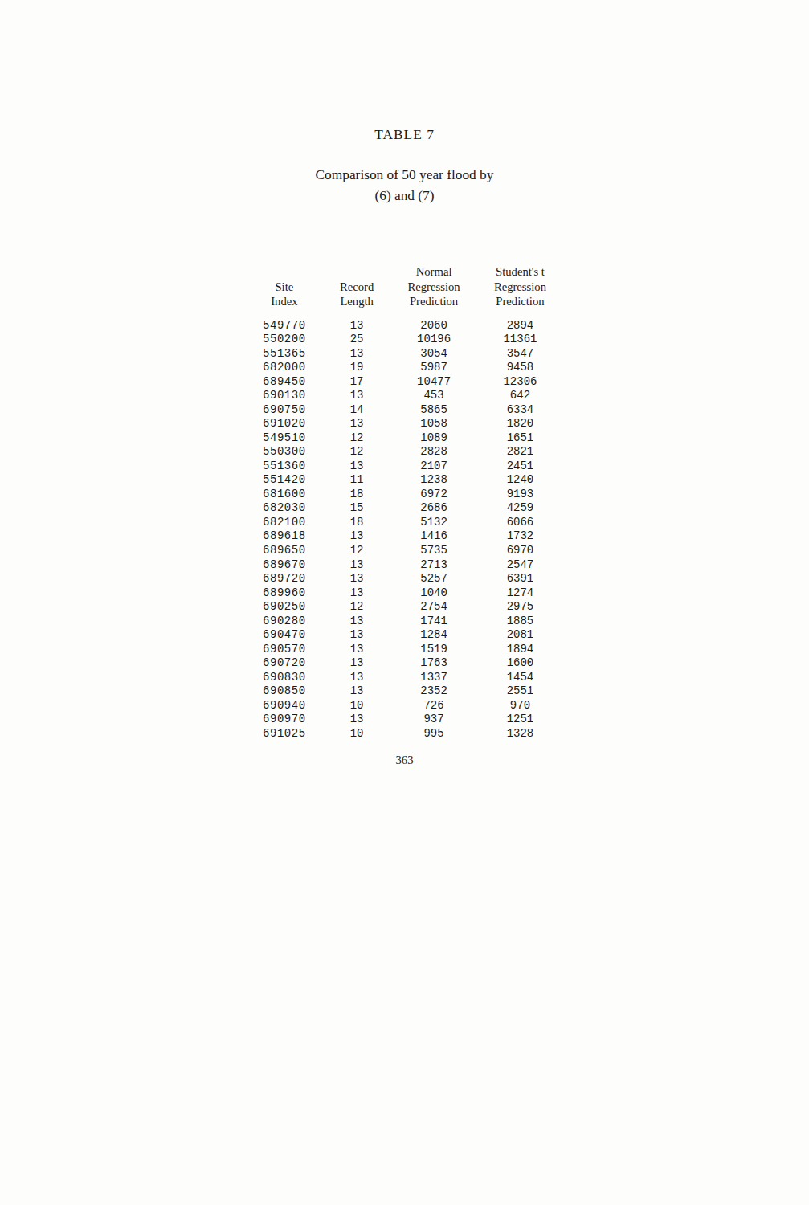TABLE 7
Comparison of 50 year flood by
(6) and (7)
| Site Index | Record Length | Normal Regression Prediction | Student's t Regression Prediction |
| --- | --- | --- | --- |
| 549770 | 13 | 2060 | 2894 |
| 550200 | 25 | 10196 | 11361 |
| 551365 | 13 | 3054 | 3547 |
| 682000 | 19 | 5987 | 9458 |
| 689450 | 17 | 10477 | 12306 |
| 690130 | 13 | 453 | 642 |
| 690750 | 14 | 5865 | 6334 |
| 691020 | 13 | 1058 | 1820 |
| 549510 | 12 | 1089 | 1651 |
| 550300 | 12 | 2828 | 2821 |
| 551360 | 13 | 2107 | 2451 |
| 551420 | 11 | 1238 | 1240 |
| 681600 | 18 | 6972 | 9193 |
| 682030 | 15 | 2686 | 4259 |
| 682100 | 18 | 5132 | 6066 |
| 689618 | 13 | 1416 | 1732 |
| 689650 | 12 | 5735 | 6970 |
| 689670 | 13 | 2713 | 2547 |
| 689720 | 13 | 5257 | 6391 |
| 689960 | 13 | 1040 | 1274 |
| 690250 | 12 | 2754 | 2975 |
| 690280 | 13 | 1741 | 1885 |
| 690470 | 13 | 1284 | 2081 |
| 690570 | 13 | 1519 | 1894 |
| 690720 | 13 | 1763 | 1600 |
| 690830 | 13 | 1337 | 1454 |
| 690850 | 13 | 2352 | 2551 |
| 690940 | 10 | 726 | 970 |
| 690970 | 13 | 937 | 1251 |
| 691025 | 10 | 995 | 1328 |
363